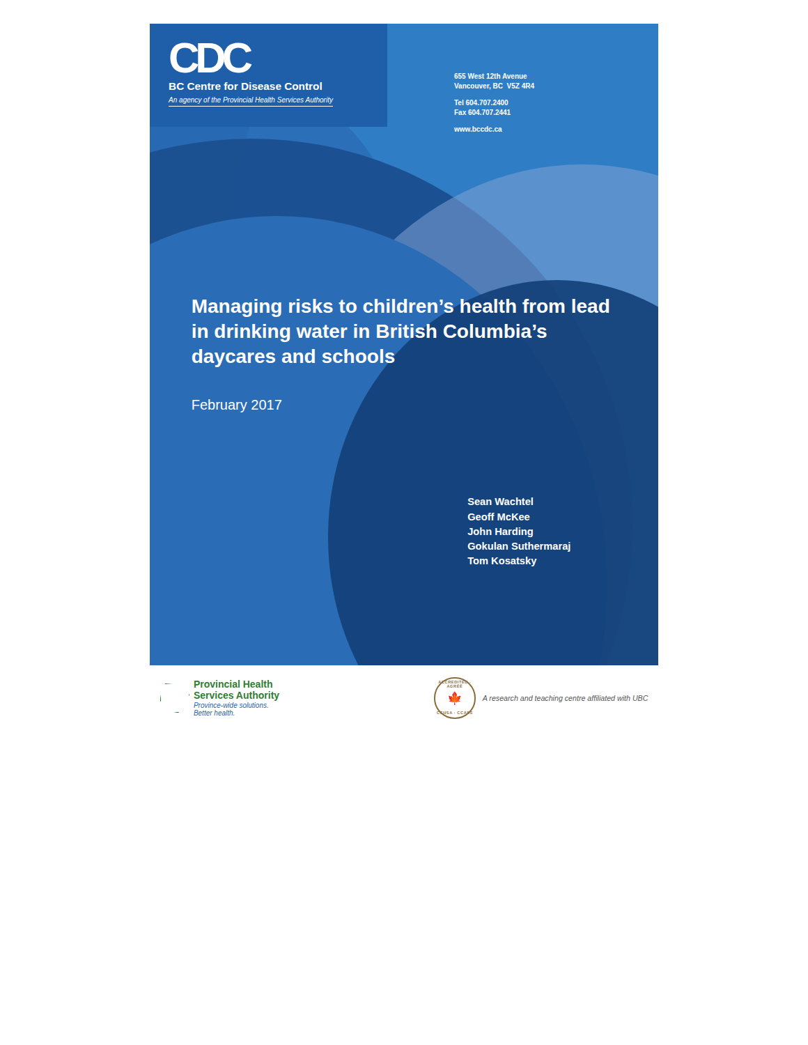CDC
BC Centre for Disease Control
An agency of the Provincial Health Services Authority
655 West 12th Avenue
Vancouver, BC V5Z 4R4
Tel 604.707.2400
Fax 604.707.2441
www.bccdc.ca
Managing risks to children’s health from lead in drinking water in British Columbia’s daycares and schools
February 2017
Sean Wachtel
Geoff McKee
John Harding
Gokulan Suthermaraj
Tom Kosatsky
Provincial Health
Services Authority
Province-wide solutions.
Better health.
ACCREDITED · AGRÉÉ 🍁 CCHSA · CCASS
A research and teaching centre affiliated with UBC